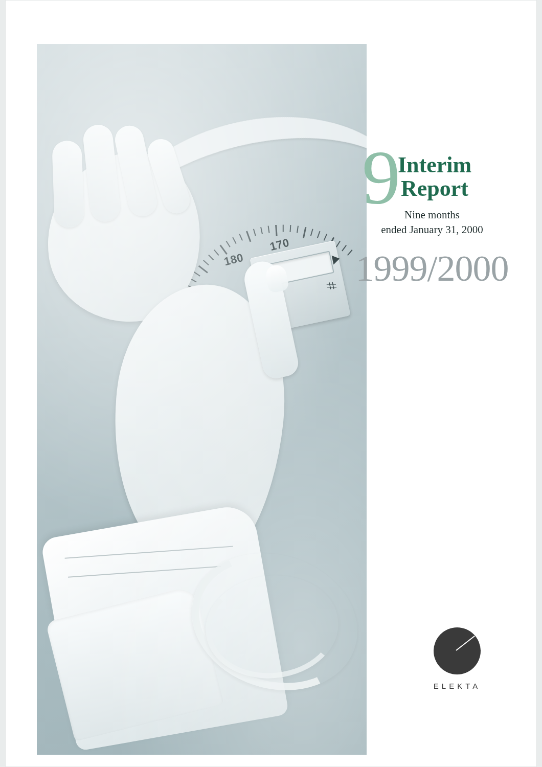190
180
170
#
N2
9
InterimReport
Nine months
ended January 31, 2000
1999/2000
ELEKTA